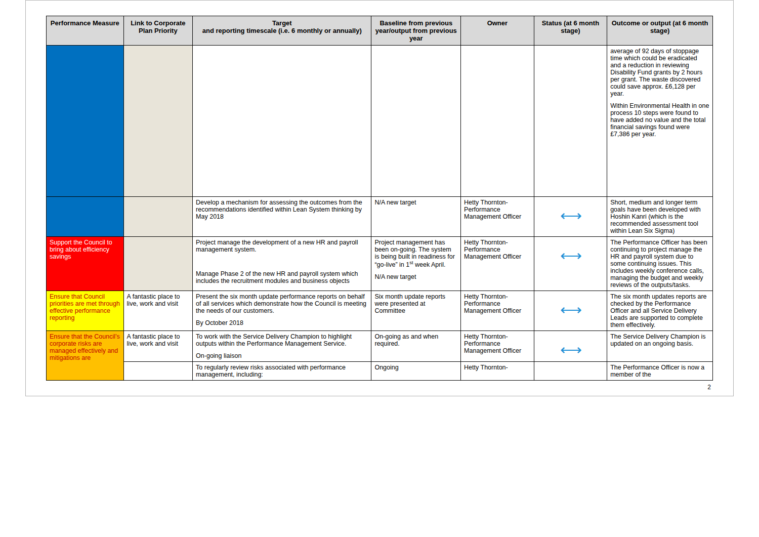| Performance Measure | Link to Corporate Plan Priority | Target and reporting timescale (i.e. 6 monthly or annually) | Baseline from previous year/output from previous year | Owner | Status (at 6 month stage) | Outcome or output (at 6 month stage) |
| --- | --- | --- | --- | --- | --- | --- |
| | | | | | | average of 92 days of stoppage time which could be eradicated and a reduction in reviewing Disability Fund grants by 2 hours per grant. The waste discovered could save approx. £6,128 per year. Within Environmental Health in one process 10 steps were found to have added no value and the total financial savings found were £7,386 per year. |
| | | Develop a mechanism for assessing the outcomes from the recommendations identified within Lean System thinking by May 2018 | N/A new target | Hetty Thornton- Performance Management Officer | ⟷ | Short, medium and longer term goals have been developed with Hoshin Kanri (which is the recommended assessment tool within Lean Six Sigma) |
| Support the Council to bring about efficiency savings | | Project manage the development of a new HR and payroll management system. Manage Phase 2 of the new HR and payroll system which includes the recruitment modules and business objects | Project management has been on-going. The system is being built in readiness for “go-live” in 1 st week April. N/A new target | Hetty Thornton- Performance Management Officer | ⟷ | The Performance Officer has been continuing to project manage the HR and payroll system due to some continuing issues. This includes weekly conference calls, managing the budget and weekly reviews of the outputs/tasks. |
| Ensure that Council priorities are met through effective performance reporting | A fantastic place to live, work and visit | Present the six month update performance reports on behalf of all services which demonstrate how the Council is meeting the needs of our customers. By October 2018 | Six month update reports were presented at Committee | Hetty Thornton- Performance Management Officer | ⟷ | The six month updates reports are checked by the Performance Officer and all Service Delivery Leads are supported to complete them effectively. |
| Ensure that the Council’s corporate risks are managed effectively and mitigations are | A fantastic place to live, work and visit | To work with the Service Delivery Champion to highlight outputs within the Performance Management Service. On-going liaison | On-going as and when required. | Hetty Thornton- Performance Management Officer | ⟷ | The Service Delivery Champion is updated on an ongoing basis. |
| | To regularly review risks associated with performance management, including: | Ongoing | Hetty Thornton- | | The Performance Officer is now a member of the |
2